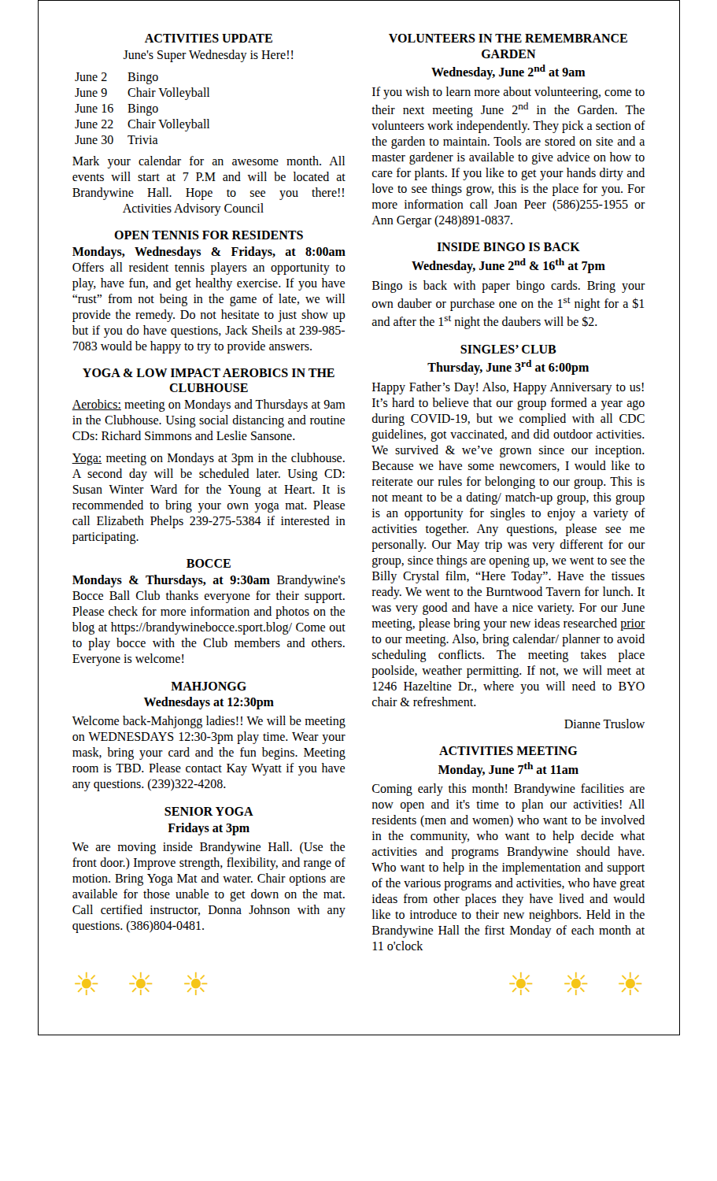Activities Update
June's Super Wednesday is Here!!
June 2 Bingo
June 9 Chair Volleyball
June 16 Bingo
June 22 Chair Volleyball
June 30 Trivia
Mark your calendar for an awesome month. All events will start at 7 P.M and will be located at Brandywine Hall. Hope to see you there!! Activities Advisory Council
Open Tennis for Residents
Mondays, Wednesdays & Fridays, at 8:00am Offers all resident tennis players an opportunity to play, have fun, and get healthy exercise. If you have “rust” from not being in the game of late, we will provide the remedy. Do not hesitate to just show up but if you do have questions, Jack Sheils at 239-985-7083 would be happy to try to provide answers.
Yoga & Low Impact Aerobics in the Clubhouse
Aerobics: meeting on Mondays and Thursdays at 9am in the Clubhouse. Using social distancing and routine CDs: Richard Simmons and Leslie Sansone.
Yoga: meeting on Mondays at 3pm in the clubhouse. A second day will be scheduled later. Using CD: Susan Winter Ward for the Young at Heart. It is recommended to bring your own yoga mat. Please call Elizabeth Phelps 239-275-5384 if interested in participating.
Bocce
Mondays & Thursdays, at 9:30am Brandywine's Bocce Ball Club thanks everyone for their support. Please check for more information and photos on the blog at https://brandywinebocce.sport.blog/ Come out to play bocce with the Club members and others. Everyone is welcome!
Mahjongg
Wednesdays at 12:30pm
Welcome back-Mahjongg ladies!! We will be meeting on WEDNESDAYS 12:30-3pm play time. Wear your mask, bring your card and the fun begins. Meeting room is TBD. Please contact Kay Wyatt if you have any questions. (239)322-4208.
Senior Yoga
Fridays at 3pm
We are moving inside Brandywine Hall. (Use the front door.) Improve strength, flexibility, and range of motion. Bring Yoga Mat and water. Chair options are available for those unable to get down on the mat. Call certified instructor, Donna Johnson with any questions. (386)804-0481.
Volunteers in the Remembrance Garden
Wednesday, June 2nd at 9am
If you wish to learn more about volunteering, come to their next meeting June 2nd in the Garden. The volunteers work independently. They pick a section of the garden to maintain. Tools are stored on site and a master gardener is available to give advice on how to care for plants. If you like to get your hands dirty and love to see things grow, this is the place for you. For more information call Joan Peer (586)255-1955 or Ann Gergar (248)891-0837.
Inside Bingo is Back
Wednesday, June 2nd & 16th at 7pm
Bingo is back with paper bingo cards. Bring your own dauber or purchase one on the 1st night for a $1 and after the 1st night the daubers will be $2.
Singles’ Club
Thursday, June 3rd at 6:00pm
Happy Father’s Day! Also, Happy Anniversary to us! It’s hard to believe that our group formed a year ago during COVID-19, but we complied with all CDC guidelines, got vaccinated, and did outdoor activities. We survived & we’ve grown since our inception. Because we have some newcomers, I would like to reiterate our rules for belonging to our group. This is not meant to be a dating/ match-up group, this group is an opportunity for singles to enjoy a variety of activities together. Any questions, please see me personally. Our May trip was very different for our group, since things are opening up, we went to see the Billy Crystal film, “Here Today”. Have the tissues ready. We went to the Burntwood Tavern for lunch. It was very good and have a nice variety. For our June meeting, please bring your new ideas researched prior to our meeting. Also, bring calendar/ planner to avoid scheduling conflicts. The meeting takes place poolside, weather permitting. If not, we will meet at 1246 Hazeltine Dr., where you will need to BYO chair & refreshment.
Dianne Truslow
Activities Meeting
Monday, June 7th at 11am
Coming early this month! Brandywine facilities are now open and it's time to plan our activities! All residents (men and women) who want to be involved in the community, who want to help decide what activities and programs Brandywine should have. Who want to help in the implementation and support of the various programs and activities, who have great ideas from other places they have lived and would like to introduce to their new neighbors. Held in the Brandywine Hall the first Monday of each month at 11 o'clock
☀☀☀
☀☀☀